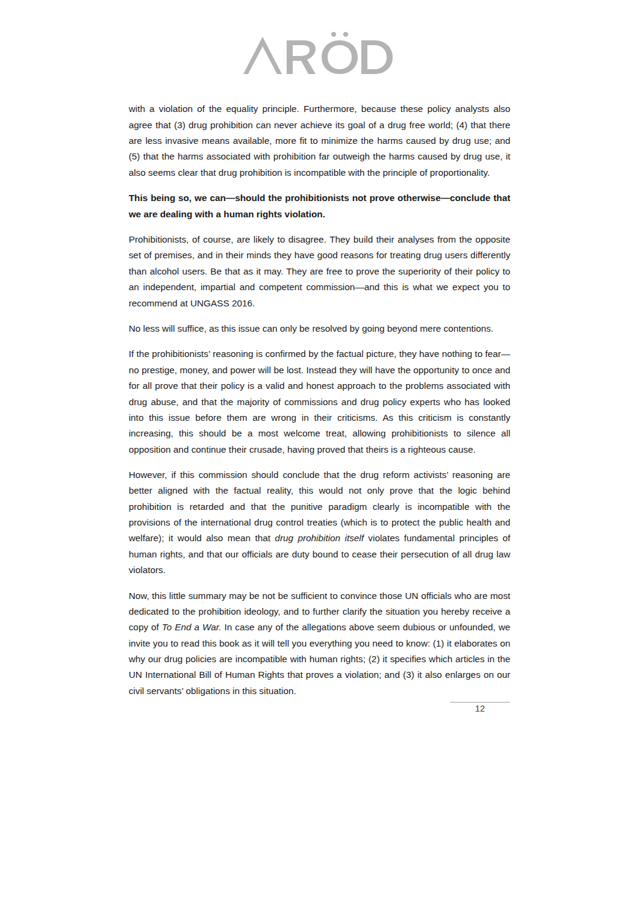with a violation of the equality principle. Furthermore, because these policy analysts also agree that (3) drug prohibition can never achieve its goal of a drug free world; (4) that there are less invasive means available, more fit to minimize the harms caused by drug use; and (5) that the harms associated with prohibition far outweigh the harms caused by drug use, it also seems clear that drug prohibition is incompatible with the principle of proportionality.
This being so, we can—should the prohibitionists not prove otherwise—conclude that we are dealing with a human rights violation.
Prohibitionists, of course, are likely to disagree. They build their analyses from the opposite set of premises, and in their minds they have good reasons for treating drug users differently than alcohol users. Be that as it may. They are free to prove the superiority of their policy to an independent, impartial and competent commission—and this is what we expect you to recommend at UNGASS 2016.
No less will suffice, as this issue can only be resolved by going beyond mere contentions.
If the prohibitionists’ reasoning is confirmed by the factual picture, they have nothing to fear—no prestige, money, and power will be lost. Instead they will have the opportunity to once and for all prove that their policy is a valid and honest approach to the problems associated with drug abuse, and that the majority of commissions and drug policy experts who has looked into this issue before them are wrong in their criticisms. As this criticism is constantly increasing, this should be a most welcome treat, allowing prohibitionists to silence all opposition and continue their crusade, having proved that theirs is a righteous cause.
However, if this commission should conclude that the drug reform activists’ reasoning are better aligned with the factual reality, this would not only prove that the logic behind prohibition is retarded and that the punitive paradigm clearly is incompatible with the provisions of the international drug control treaties (which is to protect the public health and welfare); it would also mean that drug prohibition itself violates fundamental principles of human rights, and that our officials are duty bound to cease their persecution of all drug law violators.
Now, this little summary may be not be sufficient to convince those UN officials who are most dedicated to the prohibition ideology, and to further clarify the situation you hereby receive a copy of To End a War. In case any of the allegations above seem dubious or unfounded, we invite you to read this book as it will tell you everything you need to know: (1) it elaborates on why our drug policies are incompatible with human rights; (2) it specifies which articles in the UN International Bill of Human Rights that proves a violation; and (3) it also enlarges on our civil servants’ obligations in this situation.
12